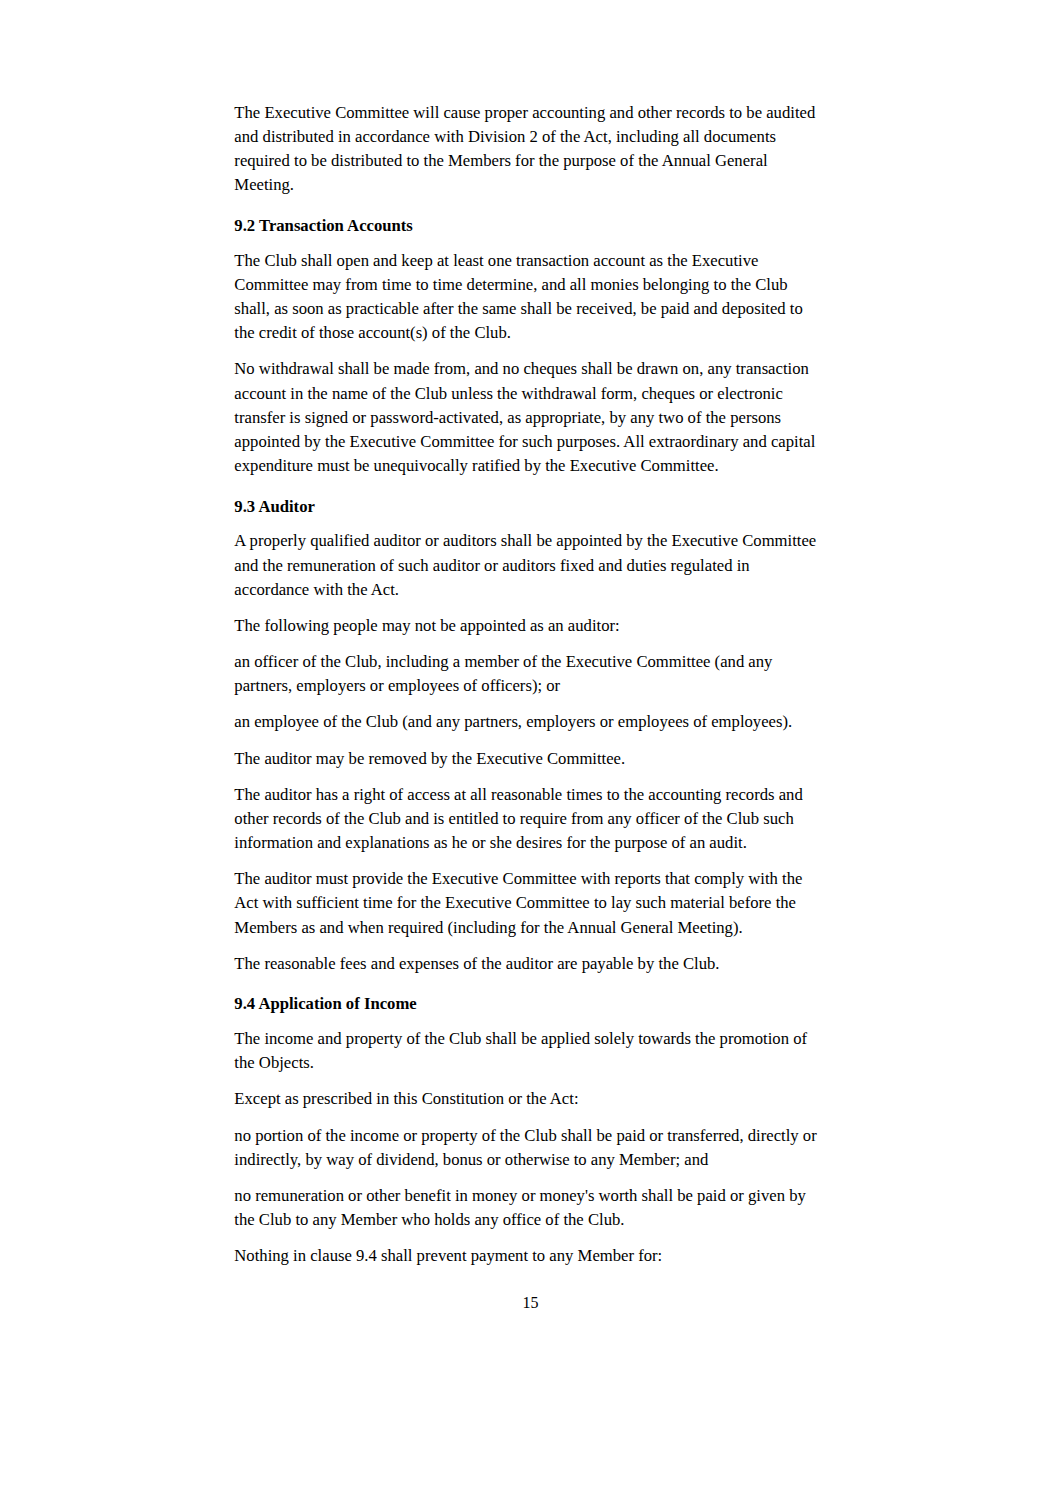The Executive Committee will cause proper accounting and other records to be audited and distributed in accordance with Division 2 of the Act, including all documents required to be distributed to the Members for the purpose of the Annual General Meeting.
9.2 Transaction Accounts
The Club shall open and keep at least one transaction account as the Executive Committee may from time to time determine, and all monies belonging to the Club shall, as soon as practicable after the same shall be received, be paid and deposited to the credit of those account(s) of the Club.
No withdrawal shall be made from, and no cheques shall be drawn on, any transaction account in the name of the Club unless the withdrawal form, cheques or electronic transfer is signed or password-activated, as appropriate, by any two of the persons appointed by the Executive Committee for such purposes. All extraordinary and capital expenditure must be unequivocally ratified by the Executive Committee.
9.3 Auditor
A properly qualified auditor or auditors shall be appointed by the Executive Committee and the remuneration of such auditor or auditors fixed and duties regulated in accordance with the Act.
The following people may not be appointed as an auditor:
an officer of the Club, including a member of the Executive Committee (and any partners, employers or employees of officers); or
an employee of the Club (and any partners, employers or employees of employees).
The auditor may be removed by the Executive Committee.
The auditor has a right of access at all reasonable times to the accounting records and other records of the Club and is entitled to require from any officer of the Club such information and explanations as he or she desires for the purpose of an audit.
The auditor must provide the Executive Committee with reports that comply with the Act with sufficient time for the Executive Committee to lay such material before the Members as and when required (including for the Annual General Meeting).
The reasonable fees and expenses of the auditor are payable by the Club.
9.4 Application of Income
The income and property of the Club shall be applied solely towards the promotion of the Objects.
Except as prescribed in this Constitution or the Act:
no portion of the income or property of the Club shall be paid or transferred, directly or indirectly, by way of dividend, bonus or otherwise to any Member; and
no remuneration or other benefit in money or money's worth shall be paid or given by the Club to any Member who holds any office of the Club.
Nothing in clause 9.4 shall prevent payment to any Member for:
15